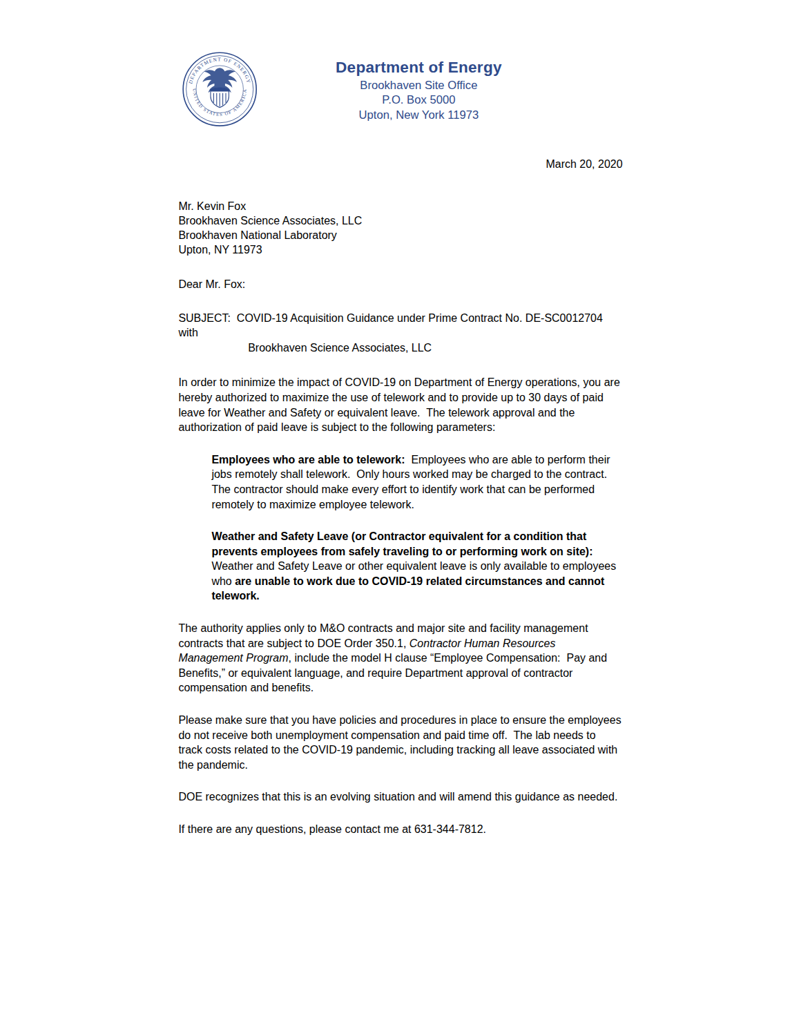DEPARTMENT OF ENERGY UNITED STATES OF AMERICA
Department of Energy
Brookhaven Site Office
P.O. Box 5000
Upton, New York 11973
March 20, 2020
Mr. Kevin Fox
Brookhaven Science Associates, LLC
Brookhaven National Laboratory
Upton, NY 11973
Dear Mr. Fox:
SUBJECT: COVID-19 Acquisition Guidance under Prime Contract No. DE-SC0012704 with Brookhaven Science Associates, LLC
In order to minimize the impact of COVID-19 on Department of Energy operations, you are hereby authorized to maximize the use of telework and to provide up to 30 days of paid leave for Weather and Safety or equivalent leave. The telework approval and the authorization of paid leave is subject to the following parameters:
Employees who are able to telework: Employees who are able to perform their jobs remotely shall telework. Only hours worked may be charged to the contract. The contractor should make every effort to identify work that can be performed remotely to maximize employee telework.
Weather and Safety Leave (or Contractor equivalent for a condition that prevents employees from safely traveling to or performing work on site): Weather and Safety Leave or other equivalent leave is only available to employees who are unable to work due to COVID-19 related circumstances and cannot telework.
The authority applies only to M&O contracts and major site and facility management contracts that are subject to DOE Order 350.1, Contractor Human Resources Management Program, include the model H clause “Employee Compensation: Pay and Benefits,” or equivalent language, and require Department approval of contractor compensation and benefits.
Please make sure that you have policies and procedures in place to ensure the employees do not receive both unemployment compensation and paid time off. The lab needs to track costs related to the COVID-19 pandemic, including tracking all leave associated with the pandemic.
DOE recognizes that this is an evolving situation and will amend this guidance as needed.
If there are any questions, please contact me at 631-344-7812.